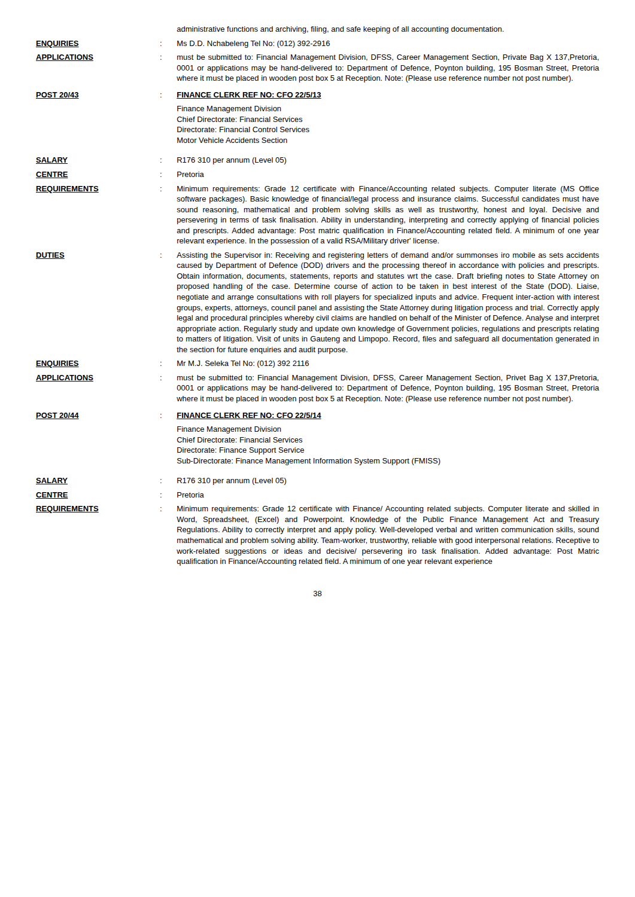| | | administrative functions and archiving, filing, and safe keeping of all accounting documentation. |
| ENQUIRIES | : | Ms D.D. Nchabeleng Tel No: (012) 392-2916 |
| APPLICATIONS | : | must be submitted to: Financial Management Division, DFSS, Career Management Section, Private Bag X 137,Pretoria, 0001 or applications may be hand-delivered to: Department of Defence, Poynton building, 195 Bosman Street, Pretoria where it must be placed in wooden post box 5 at Reception. Note: (Please use reference number not post number). |
| POST 20/43 | : | FINANCE CLERK REF NO: CFO 22/5/13 Finance Management Division Chief Directorate: Financial Services Directorate: Financial Control Services Motor Vehicle Accidents Section |
| SALARY | : | R176 310 per annum (Level 05) |
| CENTRE | : | Pretoria |
| REQUIREMENTS | : | Minimum requirements: Grade 12 certificate with Finance/Accounting related subjects. Computer literate (MS Office software packages). Basic knowledge of financial/legal process and insurance claims. Successful candidates must have sound reasoning, mathematical and problem solving skills as well as trustworthy, honest and loyal. Decisive and persevering in terms of task finalisation. Ability in understanding, interpreting and correctly applying of financial policies and prescripts. Added advantage: Post matric qualification in Finance/Accounting related field. A minimum of one year relevant experience. In the possession of a valid RSA/Military driver' license. |
| DUTIES | : | Assisting the Supervisor in: Receiving and registering letters of demand and/or summonses iro mobile as sets accidents caused by Department of Defence (DOD) drivers and the processing thereof in accordance with policies and prescripts. Obtain information, documents, statements, reports and statutes wrt the case. Draft briefing notes to State Attorney on proposed handling of the case. Determine course of action to be taken in best interest of the State (DOD). Liaise, negotiate and arrange consultations with roll players for specialized inputs and advice. Frequent inter-action with interest groups, experts, attorneys, council panel and assisting the State Attorney during litigation process and trial. Correctly apply legal and procedural principles whereby civil claims are handled on behalf of the Minister of Defence. Analyse and interpret appropriate action. Regularly study and update own knowledge of Government policies, regulations and prescripts relating to matters of litigation. Visit of units in Gauteng and Limpopo. Record, files and safeguard all documentation generated in the section for future enquiries and audit purpose. |
| ENQUIRIES | : | Mr M.J. Seleka Tel No: (012) 392 2116 |
| APPLICATIONS | : | must be submitted to: Financial Management Division, DFSS, Career Management Section, Privet Bag X 137,Pretoria, 0001 or applications may be hand-delivered to: Department of Defence, Poynton building, 195 Bosman Street, Pretoria where it must be placed in wooden post box 5 at Reception. Note: (Please use reference number not post number). |
| POST 20/44 | : | FINANCE CLERK REF NO: CFO 22/5/14 Finance Management Division Chief Directorate: Financial Services Directorate: Finance Support Service Sub-Directorate: Finance Management Information System Support (FMISS) |
| SALARY | : | R176 310 per annum (Level 05) |
| CENTRE | : | Pretoria |
| REQUIREMENTS | : | Minimum requirements: Grade 12 certificate with Finance/ Accounting related subjects. Computer literate and skilled in Word, Spreadsheet, (Excel) and Powerpoint. Knowledge of the Public Finance Management Act and Treasury Regulations. Ability to correctly interpret and apply policy. Well-developed verbal and written communication skills, sound mathematical and problem solving ability. Team-worker, trustworthy, reliable with good interpersonal relations. Receptive to work-related suggestions or ideas and decisive/ persevering iro task finalisation. Added advantage: Post Matric qualification in Finance/Accounting related field. A minimum of one year relevant experience |
38